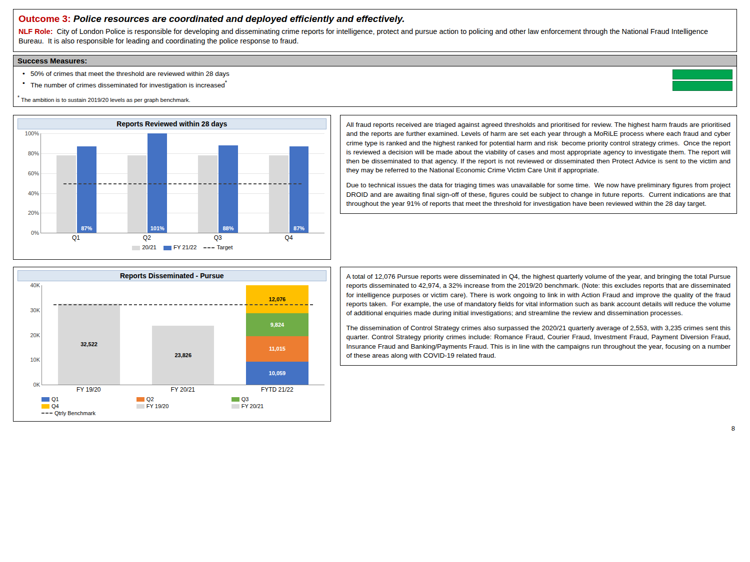Outcome 3: Police resources are coordinated and deployed efficiently and effectively.
NLF Role: City of London Police is responsible for developing and disseminating crime reports for intelligence, protect and pursue action to policing and other law enforcement through the National Fraud Intelligence Bureau. It is also responsible for leading and coordinating the police response to fraud.
Success Measures:
50% of crimes that meet the threshold are reviewed within 28 days
The number of crimes disseminated for investigation is increased*
* The ambition is to sustain 2019/20 levels as per graph benchmark.
Reports Reviewed within 28 days
100%
80%
60%
40%
20%
0%
87%
101%
88%
87%
Q1 Q2 Q3 Q4
20/21 FY 21/22 Target
All fraud reports received are triaged against agreed thresholds and prioritised for review. The highest harm frauds are prioritised and the reports are further examined. Levels of harm are set each year through a MoRiLE process where each fraud and cyber crime type is ranked and the highest ranked for potential harm and risk become priority control strategy crimes. Once the report is reviewed a decision will be made about the viability of cases and most appropriate agency to investigate them. The report will then be disseminated to that agency. If the report is not reviewed or disseminated then Protect Advice is sent to the victim and they may be referred to the National Economic Crime Victim Care Unit if appropriate.
Due to technical issues the data for triaging times was unavailable for some time. We now have preliminary figures from project DROID and are awaiting final sign-off of these, figures could be subject to change in future reports. Current indications are that throughout the year 91% of reports that meet the threshold for investigation have been reviewed within the 28 day target.
Reports Disseminated - Pursue
40K
30K
20K
10K
0K
32,522
23,826
12,076
9,824
11,015
10,059
FY 19/20 FY 20/21 FYTD 21/22
Q1
Q2
Q3
Q4
FY 19/20
FY 20/21
Qtrly Benchmark
A total of 12,076 Pursue reports were disseminated in Q4, the highest quarterly volume of the year, and bringing the total Pursue reports disseminated to 42,974, a 32% increase from the 2019/20 benchmark. (Note: this excludes reports that are disseminated for intelligence purposes or victim care). There is work ongoing to link in with Action Fraud and improve the quality of the fraud reports taken. For example, the use of mandatory fields for vital information such as bank account details will reduce the volume of additional enquiries made during initial investigations; and streamline the review and dissemination processes.
The dissemination of Control Strategy crimes also surpassed the 2020/21 quarterly average of 2,553, with 3,235 crimes sent this quarter. Control Strategy priority crimes include: Romance Fraud, Courier Fraud, Investment Fraud, Payment Diversion Fraud, Insurance Fraud and Banking/Payments Fraud. This is in line with the campaigns run throughout the year, focusing on a number of these areas along with COVID-19 related fraud.
8